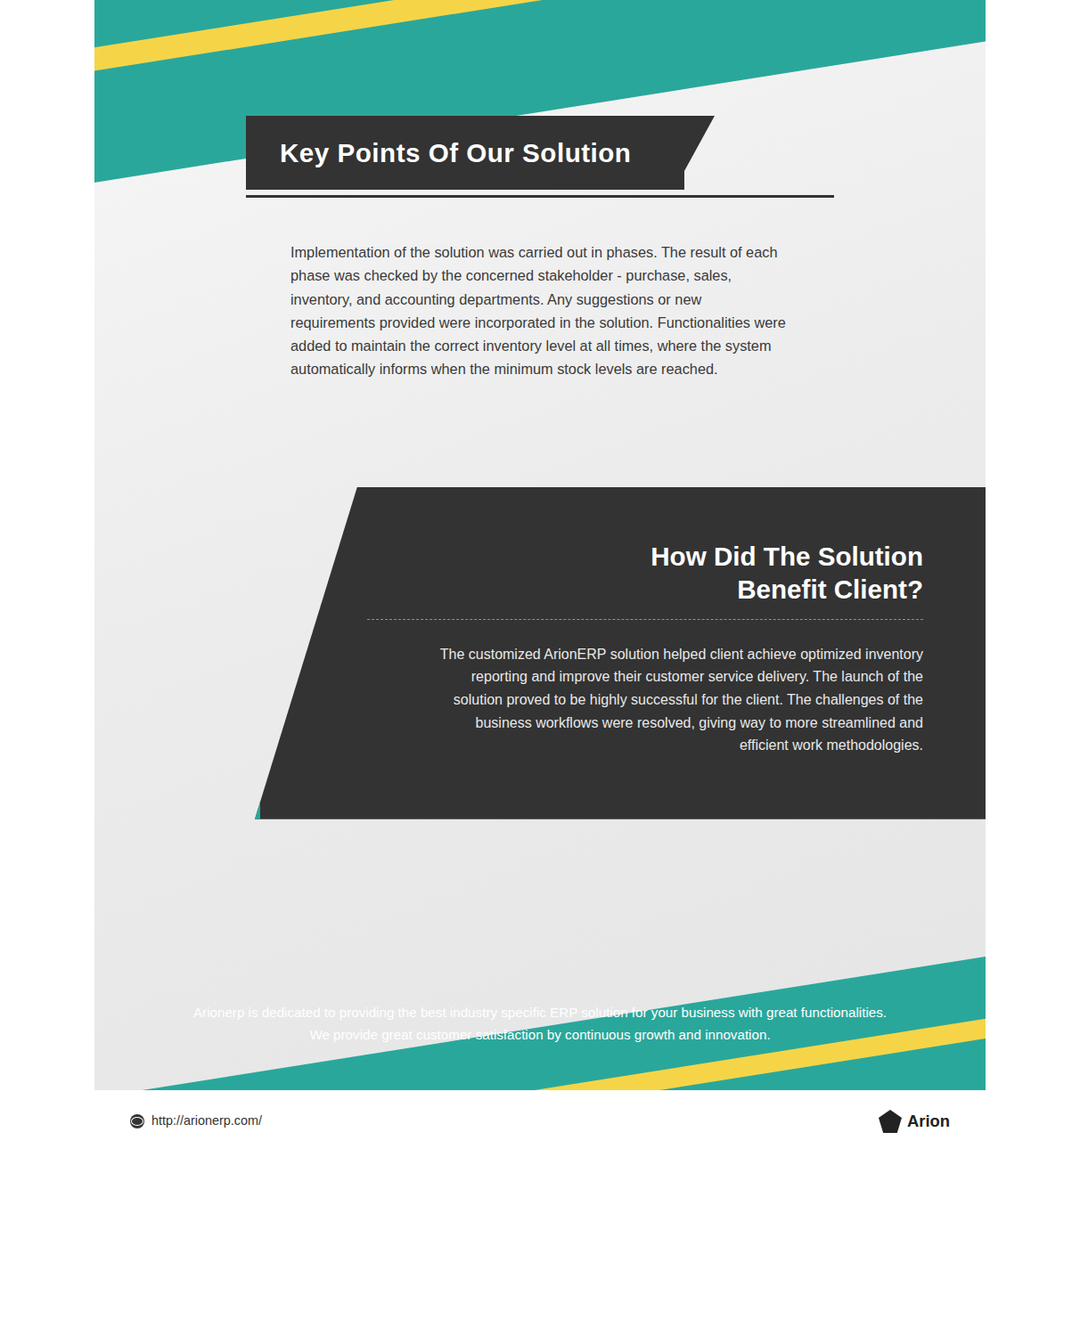Key Points Of Our Solution
Implementation of the solution was carried out in phases. The result of each phase was checked by the concerned stakeholder - purchase, sales, inventory, and accounting departments. Any suggestions or new requirements provided were incorporated in the solution. Functionalities were added to maintain the correct inventory level at all times, where the system automatically informs when the minimum stock levels are reached.
How Did The Solution
Benefit Client?
The customized ArionERP solution helped client achieve optimized inventory reporting and improve their customer service delivery. The launch of the solution proved to be highly successful for the client. The challenges of the business workflows were resolved, giving way to more streamlined and efficient work methodologies.
Arionerp is dedicated to providing the best industry specific ERP solution for your business with great functionalities.
We provide great customer satisfaction by continuous growth and innovation.
http://arionerp.com/
Arion